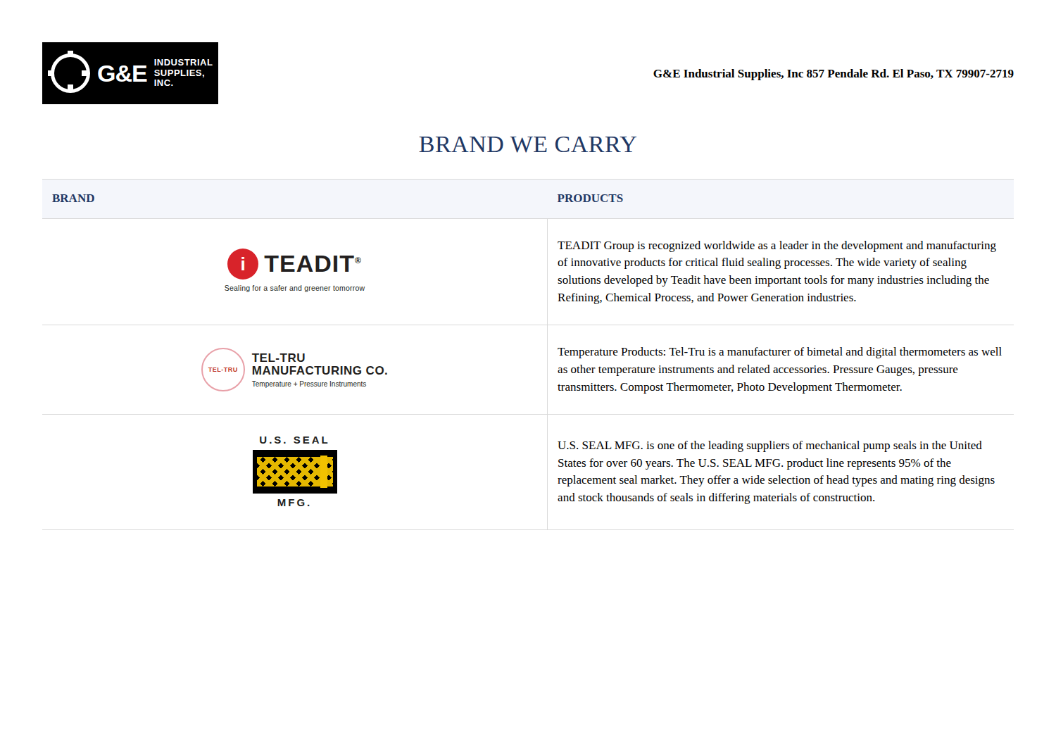G&E
INDUSTRIAL
SUPPLIES, INC.
G&E Industrial Supplies, Inc 857 Pendale Rd. El Paso, TX 79907-2719
BRAND WE CARRY
| BRAND | PRODUCTS |
| --- | --- |
| TEADIT ® Sealing for a safer and greener tomorrow | TEADIT Group is recognized worldwide as a leader in the development and manufacturing of innovative products for critical fluid sealing processes. The wide variety of sealing solutions developed by Teadit have been important tools for many industries including the Refining, Chemical Process, and Power Generation industries. |
| TEL-TRU TEL-TRU MANUFACTURING CO. Temperature + Pressure Instruments | Temperature Products: Tel-Tru is a manufacturer of bimetal and digital thermometers as well as other temperature instruments and related accessories. Pressure Gauges, pressure transmitters. Compost Thermometer, Photo Development Thermometer. |
| U.S. SEAL MFG. | U.S. SEAL MFG. is one of the leading suppliers of mechanical pump seals in the United States for over 60 years. The U.S. SEAL MFG. product line represents 95% of the replacement seal market. They offer a wide selection of head types and mating ring designs and stock thousands of seals in differing materials of construction. |